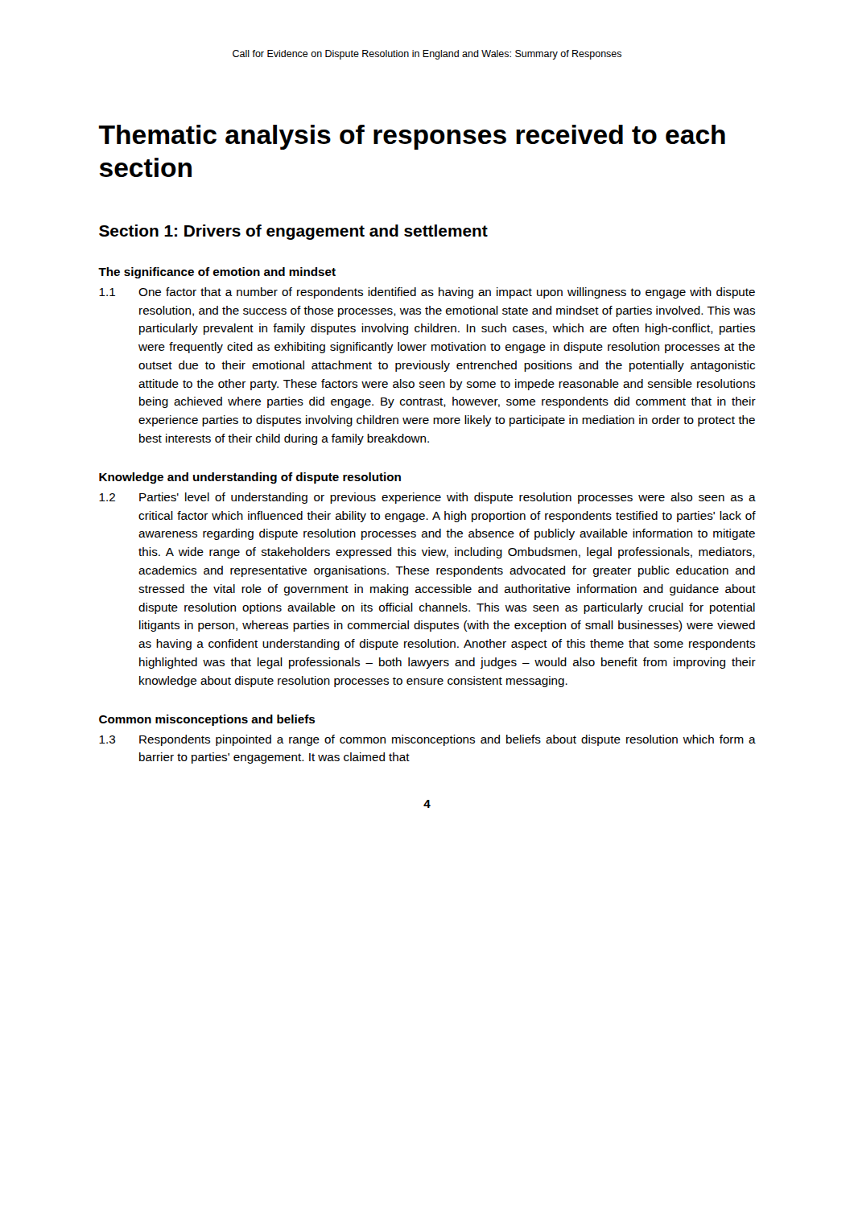Call for Evidence on Dispute Resolution in England and Wales: Summary of Responses
Thematic analysis of responses received to each section
Section 1: Drivers of engagement and settlement
The significance of emotion and mindset
1.1
One factor that a number of respondents identified as having an impact upon willingness to engage with dispute resolution, and the success of those processes, was the emotional state and mindset of parties involved. This was particularly prevalent in family disputes involving children. In such cases, which are often high-conflict, parties were frequently cited as exhibiting significantly lower motivation to engage in dispute resolution processes at the outset due to their emotional attachment to previously entrenched positions and the potentially antagonistic attitude to the other party. These factors were also seen by some to impede reasonable and sensible resolutions being achieved where parties did engage. By contrast, however, some respondents did comment that in their experience parties to disputes involving children were more likely to participate in mediation in order to protect the best interests of their child during a family breakdown.
Knowledge and understanding of dispute resolution
1.2
Parties' level of understanding or previous experience with dispute resolution processes were also seen as a critical factor which influenced their ability to engage. A high proportion of respondents testified to parties' lack of awareness regarding dispute resolution processes and the absence of publicly available information to mitigate this. A wide range of stakeholders expressed this view, including Ombudsmen, legal professionals, mediators, academics and representative organisations. These respondents advocated for greater public education and stressed the vital role of government in making accessible and authoritative information and guidance about dispute resolution options available on its official channels. This was seen as particularly crucial for potential litigants in person, whereas parties in commercial disputes (with the exception of small businesses) were viewed as having a confident understanding of dispute resolution. Another aspect of this theme that some respondents highlighted was that legal professionals – both lawyers and judges – would also benefit from improving their knowledge about dispute resolution processes to ensure consistent messaging.
Common misconceptions and beliefs
1.3
Respondents pinpointed a range of common misconceptions and beliefs about dispute resolution which form a barrier to parties' engagement. It was claimed that
4